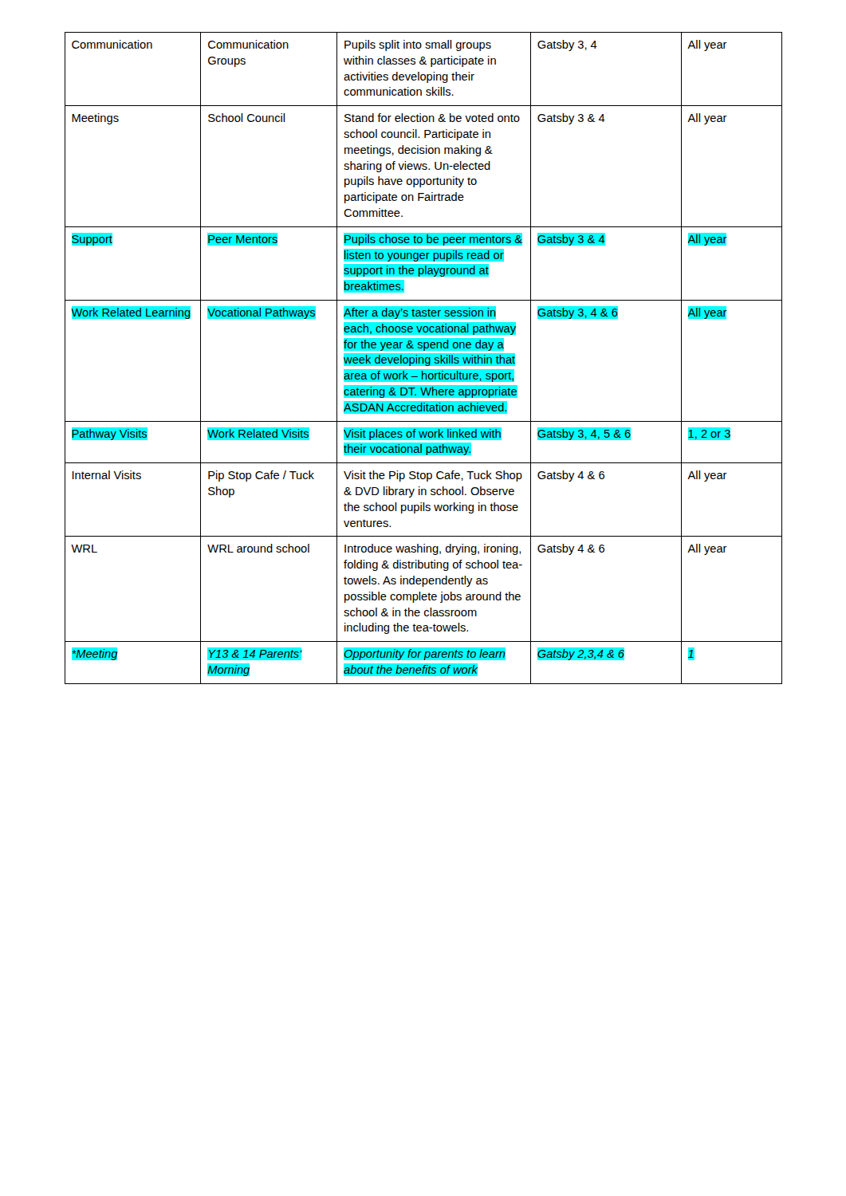| Communication | Communication Groups | Pupils split into small groups within classes & participate in activities developing their communication skills. | Gatsby 3, 4 | All year |
| Meetings | School Council | Stand for election & be voted onto school council. Participate in meetings, decision making & sharing of views. Un-elected pupils have opportunity to participate on Fairtrade Committee. | Gatsby 3 & 4 | All year |
| Support | Peer Mentors | Pupils chose to be peer mentors & listen to younger pupils read or support in the playground at breaktimes. | Gatsby 3 & 4 | All year |
| Work Related Learning | Vocational Pathways | After a day’s taster session in each, choose vocational pathway for the year & spend one day a week developing skills within that area of work – horticulture, sport, catering & DT. Where appropriate ASDAN Accreditation achieved. | Gatsby 3, 4 & 6 | All year |
| Pathway Visits | Work Related Visits | Visit places of work linked with their vocational pathway. | Gatsby 3, 4, 5 & 6 | 1, 2 or 3 |
| Internal Visits | Pip Stop Cafe / Tuck Shop | Visit the Pip Stop Cafe, Tuck Shop & DVD library in school. Observe the school pupils working in those ventures. | Gatsby 4 & 6 | All year |
| WRL | WRL around school | Introduce washing, drying, ironing, folding & distributing of school tea-towels. As independently as possible complete jobs around the school & in the classroom including the tea-towels. | Gatsby 4 & 6 | All year |
| *Meeting | Y13 & 14 Parents‘ Morning | Opportunity for parents to learn about the benefits of work | Gatsby 2,3,4 & 6 | 1 |